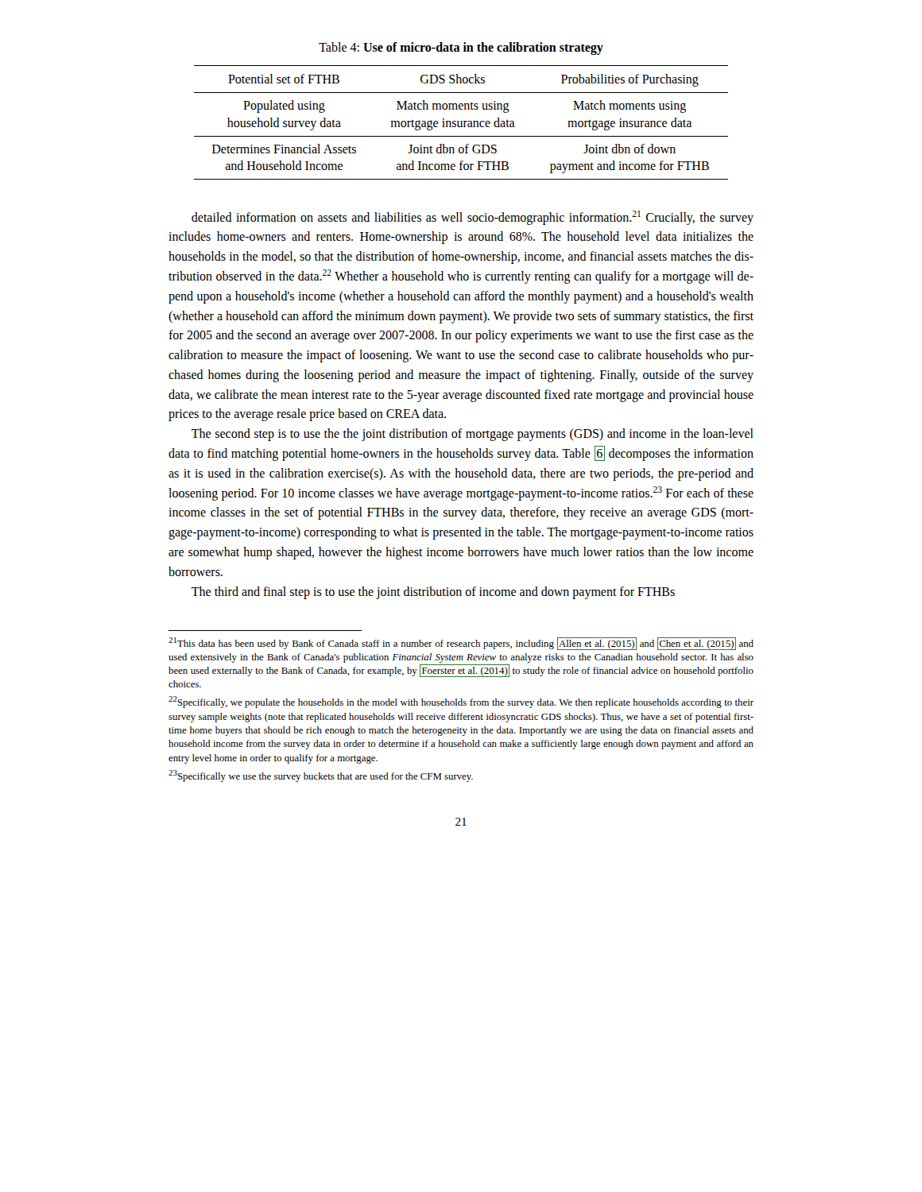Table 4: Use of micro-data in the calibration strategy
| Potential set of FTHB | GDS Shocks | Probabilities of Purchasing |
| Populated using | Match moments using | Match moments using |
| household survey data | mortgage insurance data | mortgage insurance data |
| Determines Financial Assets | Joint dbn of GDS | Joint dbn of down |
| and Household Income | and Income for FTHB | payment and income for FTHB |
detailed information on assets and liabilities as well socio-demographic information.21 Crucially, the survey includes home-owners and renters. Home-ownership is around 68%. The household level data initializes the households in the model, so that the distribution of home-ownership, income, and financial assets matches the distribution observed in the data.22 Whether a household who is currently renting can qualify for a mortgage will depend upon a household's income (whether a household can afford the monthly payment) and a household's wealth (whether a household can afford the minimum down payment). We provide two sets of summary statistics, the first for 2005 and the second an average over 2007-2008. In our policy experiments we want to use the first case as the calibration to measure the impact of loosening. We want to use the second case to calibrate households who purchased homes during the loosening period and measure the impact of tightening. Finally, outside of the survey data, we calibrate the mean interest rate to the 5-year average discounted fixed rate mortgage and provincial house prices to the average resale price based on CREA data.
The second step is to use the the joint distribution of mortgage payments (GDS) and income in the loan-level data to find matching potential home-owners in the households survey data. Table 6 decomposes the information as it is used in the calibration exercise(s). As with the household data, there are two periods, the pre-period and loosening period. For 10 income classes we have average mortgage-payment-to-income ratios.23 For each of these income classes in the set of potential FTHBs in the survey data, therefore, they receive an average GDS (mortgage-payment-to-income) corresponding to what is presented in the table. The mortgage-payment-to-income ratios are somewhat hump shaped, however the highest income borrowers have much lower ratios than the low income borrowers.
The third and final step is to use the joint distribution of income and down payment for FTHBs
21This data has been used by Bank of Canada staff in a number of research papers, including Allen et al. (2015) and Chen et al. (2015) and used extensively in the Bank of Canada's publication Financial System Review to analyze risks to the Canadian household sector. It has also been used externally to the Bank of Canada, for example, by Foerster et al. (2014) to study the role of financial advice on household portfolio choices.
22Specifically, we populate the households in the model with households from the survey data. We then replicate households according to their survey sample weights (note that replicated households will receive different idiosyncratic GDS shocks). Thus, we have a set of potential first-time home buyers that should be rich enough to match the heterogeneity in the data. Importantly we are using the data on financial assets and household income from the survey data in order to determine if a household can make a sufficiently large enough down payment and afford an entry level home in order to qualify for a mortgage.
23Specifically we use the survey buckets that are used for the CFM survey.
21